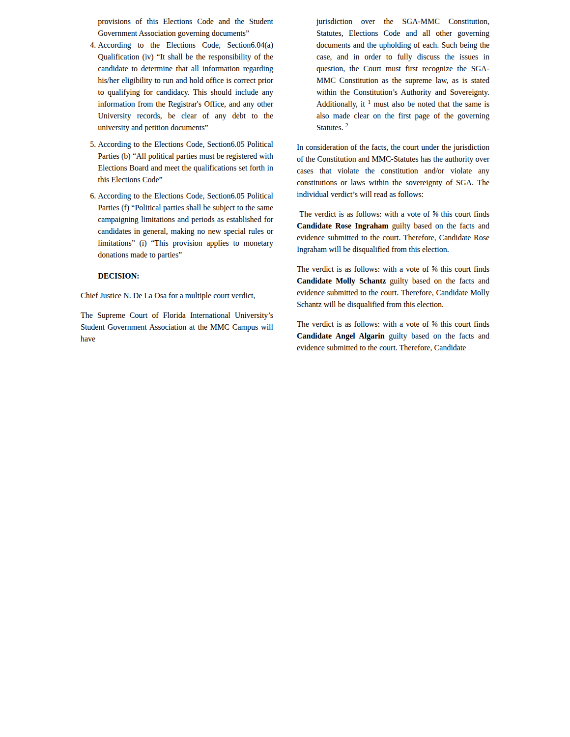provisions of this Elections Code and the Student Government Association governing documents”
According to the Elections Code, Section6.04(a) Qualification (iv) “It shall be the responsibility of the candidate to determine that all information regarding his/her eligibility to run and hold office is correct prior to qualifying for candidacy. This should include any information from the Registrar's Office, and any other University records, be clear of any debt to the university and petition documents”
According to the Elections Code, Section6.05 Political Parties (b) “All political parties must be registered with Elections Board and meet the qualifications set forth in this Elections Code”
According to the Elections Code, Section6.05 Political Parties (f) “Political parties shall be subject to the same campaigning limitations and periods as established for candidates in general, making no new special rules or limitations” (i) “This provision applies to monetary donations made to parties”
DECISION:
Chief Justice N. De La Osa for a multiple court verdict,
The Supreme Court of Florida International University’s Student Government Association at the MMC Campus will have
jurisdiction over the SGA-MMC Constitution, Statutes, Elections Code and all other governing documents and the upholding of each. Such being the case, and in order to fully discuss the issues in question, the Court must first recognize the SGA-MMC Constitution as the supreme law, as is stated within the Constitution’s Authority and Sovereignty. Additionally, it 1 must also be noted that the same is also made clear on the first page of the governing Statutes. 2
In consideration of the facts, the court under the jurisdiction of the Constitution and MMC-Statutes has the authority over cases that violate the constitution and/or violate any constitutions or laws within the sovereignty of SGA. The individual verdict’s will read as follows:
The verdict is as follows: with a vote of ⅝ this court finds Candidate Rose Ingraham guilty based on the facts and evidence submitted to the court. Therefore, Candidate Rose Ingraham will be disqualified from this election.
The verdict is as follows: with a vote of ⅝ this court finds Candidate Molly Schantz guilty based on the facts and evidence submitted to the court. Therefore, Candidate Molly Schantz will be disqualified from this election.
The verdict is as follows: with a vote of ⅝ this court finds Candidate Angel Algarin guilty based on the facts and evidence submitted to the court. Therefore, Candidate